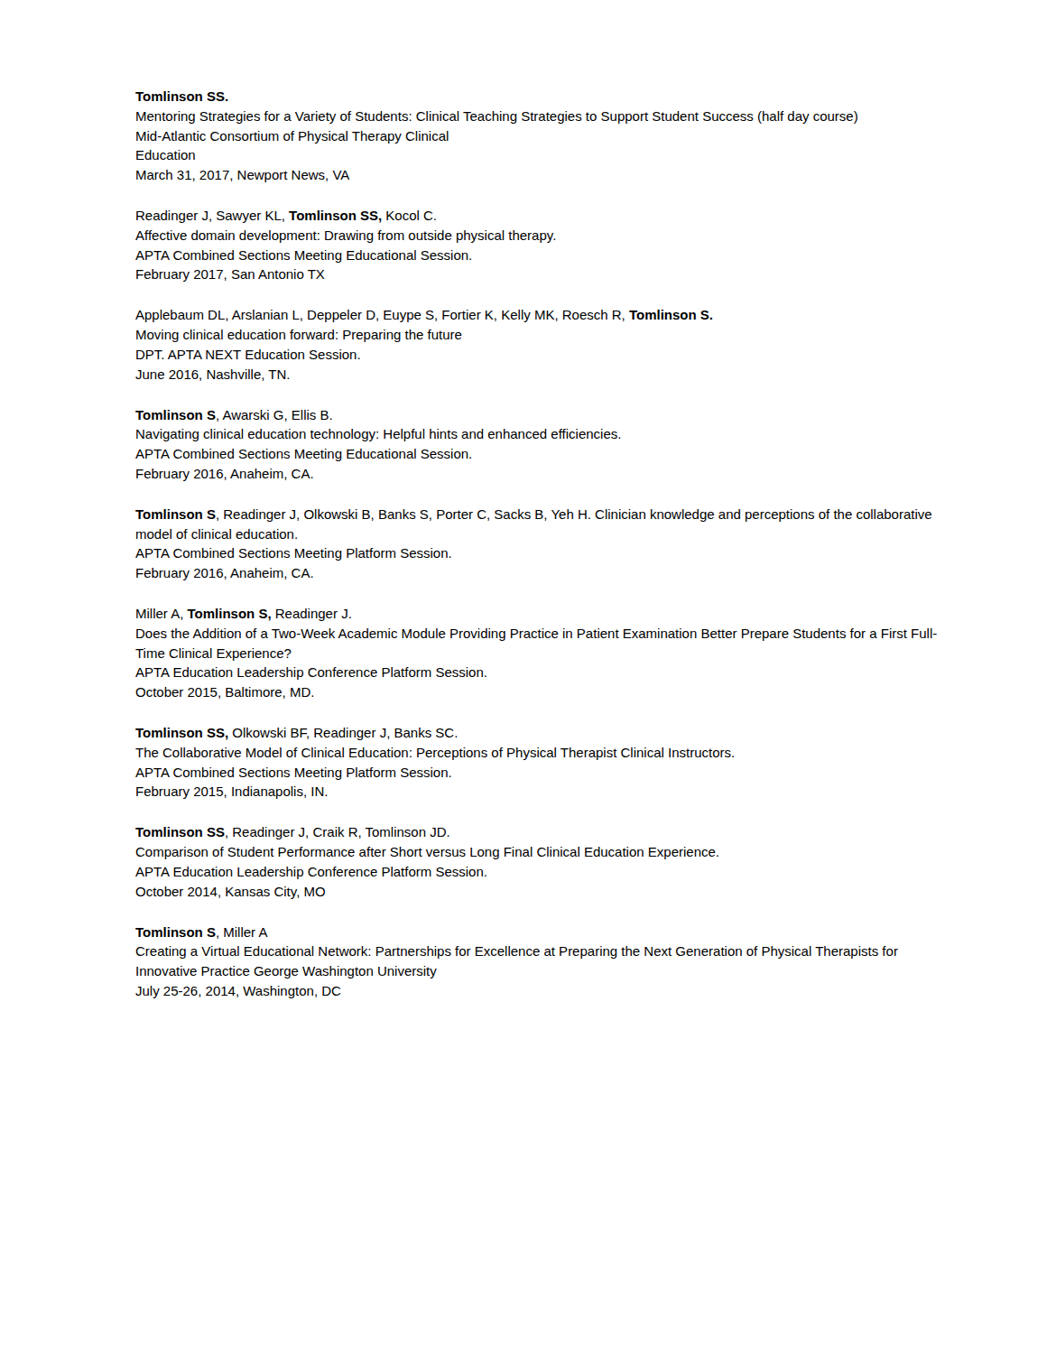Tomlinson SS.
Mentoring Strategies for a Variety of Students: Clinical Teaching Strategies to Support Student Success (half day course)
Mid-Atlantic Consortium of Physical Therapy Clinical
Education
March 31, 2017, Newport News, VA
Readinger J, Sawyer KL, Tomlinson SS, Kocol C.
Affective domain development: Drawing from outside physical therapy.
APTA Combined Sections Meeting Educational Session.
February 2017, San Antonio TX
Applebaum DL, Arslanian L, Deppeler D, Euype S, Fortier K, Kelly MK, Roesch R, Tomlinson S.
Moving clinical education forward: Preparing the future
DPT. APTA NEXT Education Session.
June 2016, Nashville, TN.
Tomlinson S, Awarski G, Ellis B.
Navigating clinical education technology: Helpful hints and enhanced efficiencies.
APTA Combined Sections Meeting Educational Session.
February 2016, Anaheim, CA.
Tomlinson S, Readinger J, Olkowski B, Banks S, Porter C, Sacks B, Yeh H. Clinician knowledge and perceptions of the collaborative model of clinical education.
APTA Combined Sections Meeting Platform Session.
February 2016, Anaheim, CA.
Miller A, Tomlinson S, Readinger J.
Does the Addition of a Two-Week Academic Module Providing Practice in Patient Examination Better Prepare Students for a First Full-Time Clinical Experience?
APTA Education Leadership Conference Platform Session.
October 2015, Baltimore, MD.
Tomlinson SS, Olkowski BF, Readinger J, Banks SC.
The Collaborative Model of Clinical Education: Perceptions of Physical Therapist Clinical Instructors.
APTA Combined Sections Meeting Platform Session.
February 2015, Indianapolis, IN.
Tomlinson SS, Readinger J, Craik R, Tomlinson JD.
Comparison of Student Performance after Short versus Long Final Clinical Education Experience.
APTA Education Leadership Conference Platform Session.
October 2014, Kansas City, MO
Tomlinson S, Miller A
Creating a Virtual Educational Network: Partnerships for Excellence at Preparing the Next Generation of Physical Therapists for Innovative Practice George Washington University
July 25-26, 2014, Washington, DC